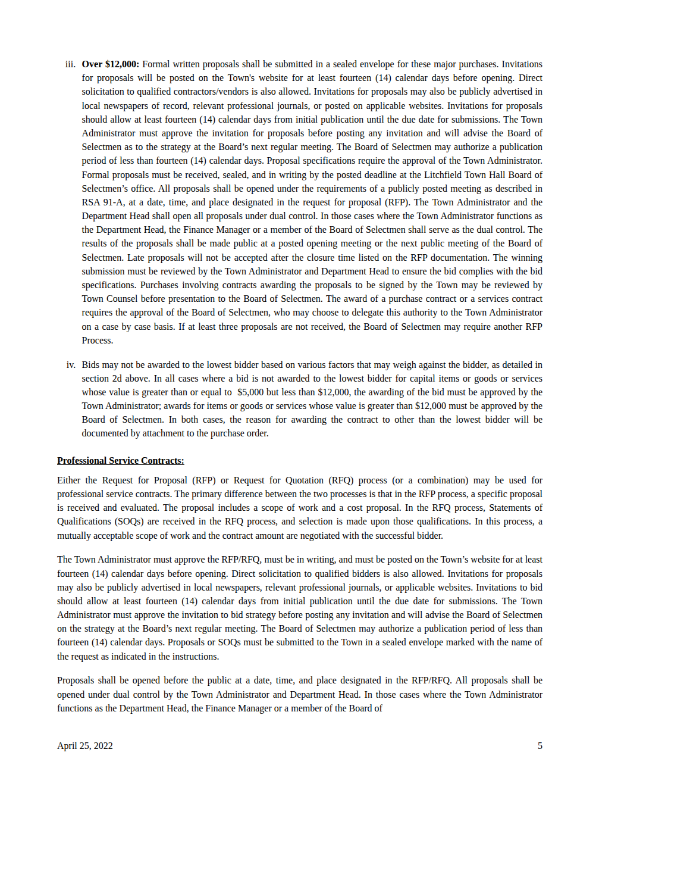Over $12,000: Formal written proposals shall be submitted in a sealed envelope for these major purchases. Invitations for proposals will be posted on the Town's website for at least fourteen (14) calendar days before opening. Direct solicitation to qualified contractors/vendors is also allowed. Invitations for proposals may also be publicly advertised in local newspapers of record, relevant professional journals, or posted on applicable websites. Invitations for proposals should allow at least fourteen (14) calendar days from initial publication until the due date for submissions. The Town Administrator must approve the invitation for proposals before posting any invitation and will advise the Board of Selectmen as to the strategy at the Board’s next regular meeting. The Board of Selectmen may authorize a publication period of less than fourteen (14) calendar days. Proposal specifications require the approval of the Town Administrator. Formal proposals must be received, sealed, and in writing by the posted deadline at the Litchfield Town Hall Board of Selectmen’s office. All proposals shall be opened under the requirements of a publicly posted meeting as described in RSA 91-A, at a date, time, and place designated in the request for proposal (RFP). The Town Administrator and the Department Head shall open all proposals under dual control. In those cases where the Town Administrator functions as the Department Head, the Finance Manager or a member of the Board of Selectmen shall serve as the dual control. The results of the proposals shall be made public at a posted opening meeting or the next public meeting of the Board of Selectmen. Late proposals will not be accepted after the closure time listed on the RFP documentation. The winning submission must be reviewed by the Town Administrator and Department Head to ensure the bid complies with the bid specifications. Purchases involving contracts awarding the proposals to be signed by the Town may be reviewed by Town Counsel before presentation to the Board of Selectmen. The award of a purchase contract or a services contract requires the approval of the Board of Selectmen, who may choose to delegate this authority to the Town Administrator on a case by case basis. If at least three proposals are not received, the Board of Selectmen may require another RFP Process.
Bids may not be awarded to the lowest bidder based on various factors that may weigh against the bidder, as detailed in section 2d above. In all cases where a bid is not awarded to the lowest bidder for capital items or goods or services whose value is greater than or equal to $5,000 but less than $12,000, the awarding of the bid must be approved by the Town Administrator; awards for items or goods or services whose value is greater than $12,000 must be approved by the Board of Selectmen. In both cases, the reason for awarding the contract to other than the lowest bidder will be documented by attachment to the purchase order.
Professional Service Contracts:
Either the Request for Proposal (RFP) or Request for Quotation (RFQ) process (or a combination) may be used for professional service contracts. The primary difference between the two processes is that in the RFP process, a specific proposal is received and evaluated. The proposal includes a scope of work and a cost proposal. In the RFQ process, Statements of Qualifications (SOQs) are received in the RFQ process, and selection is made upon those qualifications. In this process, a mutually acceptable scope of work and the contract amount are negotiated with the successful bidder.
The Town Administrator must approve the RFP/RFQ, must be in writing, and must be posted on the Town’s website for at least fourteen (14) calendar days before opening. Direct solicitation to qualified bidders is also allowed. Invitations for proposals may also be publicly advertised in local newspapers, relevant professional journals, or applicable websites. Invitations to bid should allow at least fourteen (14) calendar days from initial publication until the due date for submissions. The Town Administrator must approve the invitation to bid strategy before posting any invitation and will advise the Board of Selectmen on the strategy at the Board’s next regular meeting. The Board of Selectmen may authorize a publication period of less than fourteen (14) calendar days. Proposals or SOQs must be submitted to the Town in a sealed envelope marked with the name of the request as indicated in the instructions.
Proposals shall be opened before the public at a date, time, and place designated in the RFP/RFQ. All proposals shall be opened under dual control by the Town Administrator and Department Head. In those cases where the Town Administrator functions as the Department Head, the Finance Manager or a member of the Board of
April 25, 2022 5